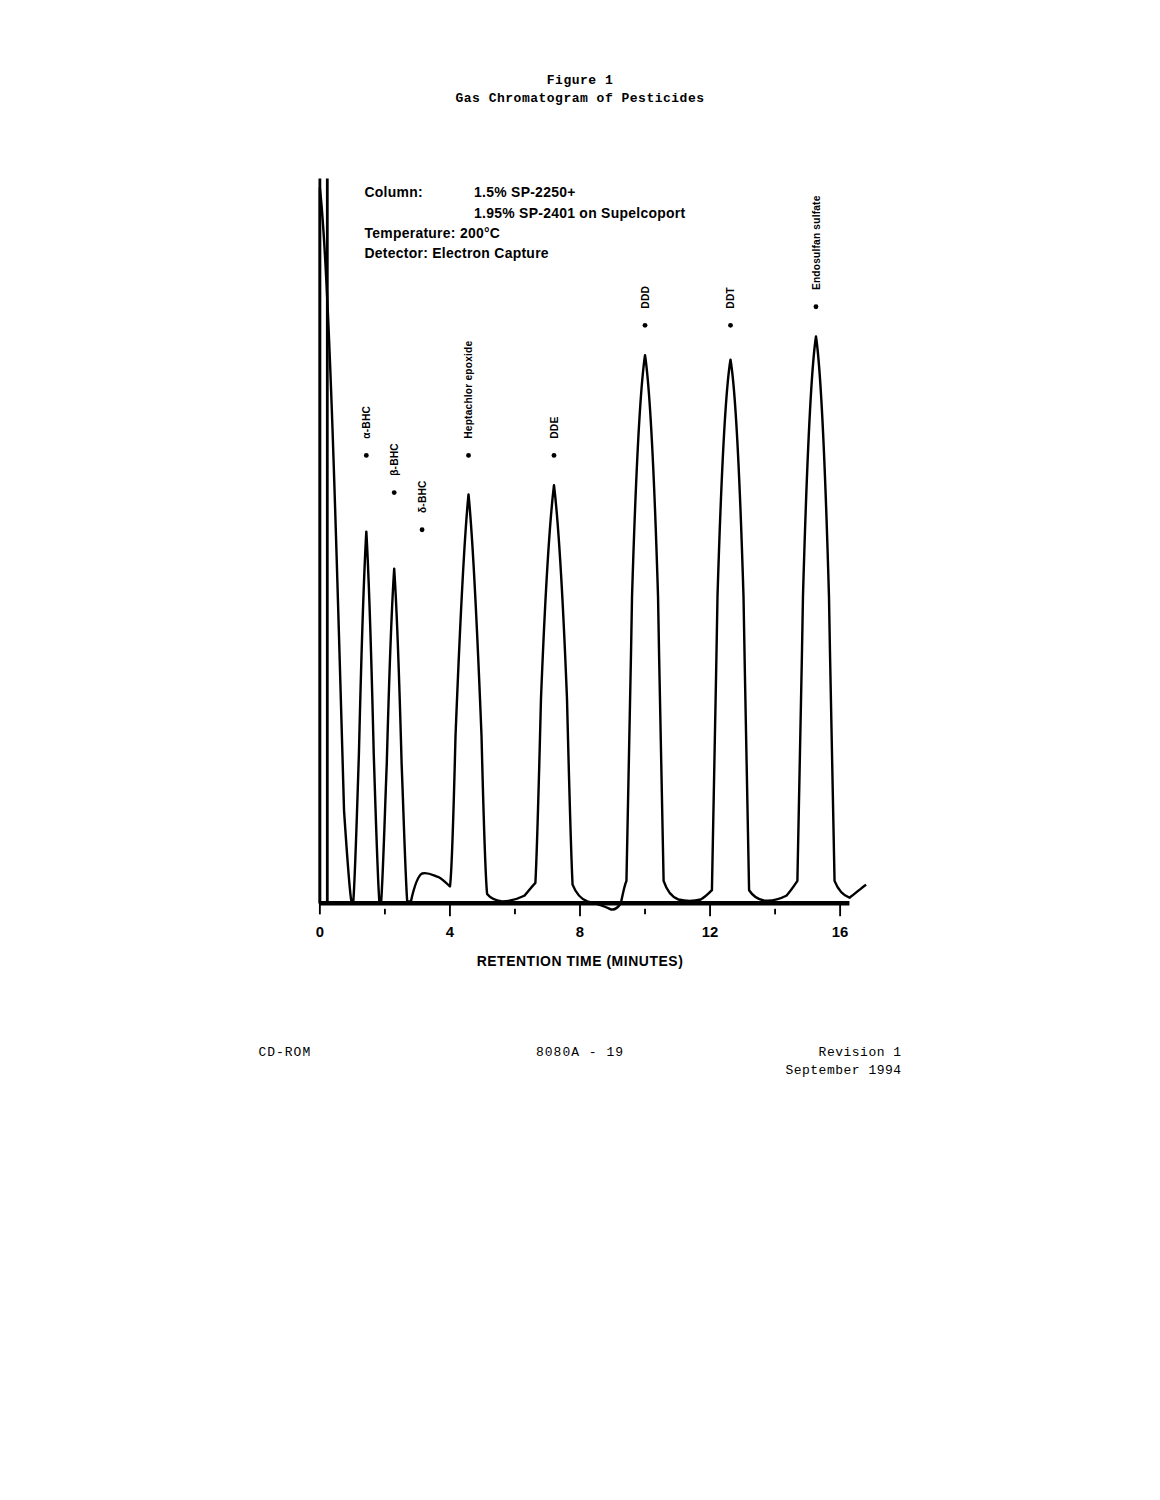Figure 1 Gas Chromatogram of Pesticides
Gas chromatogram of pesticides Chromatogram trace showing peaks labeled alpha-BHC, beta-BHC, delta-BHC, Heptachlor epoxide, DDE, DDD, DDT and Endosulfan sulfate plotted against retention time in minutes. Column: 1.5% SP-2250 plus 1.95% SP-2401 on Supelcoport. Temperature 200 degrees C. Detector: Electron Capture. Column: 1.5% SP-2250+ 1.95% SP-2401 on Supelcoport Temperature: 200°C Detector: Electron Capture α-BHC β-BHC δ-BHC Heptachlor epoxide DDE DDD DDT Endosulfan sulfate 0 4 8 12 16 RETENTION TIME (MINUTES)
CD-ROM
8080A - 19
Revision 1 September 1994